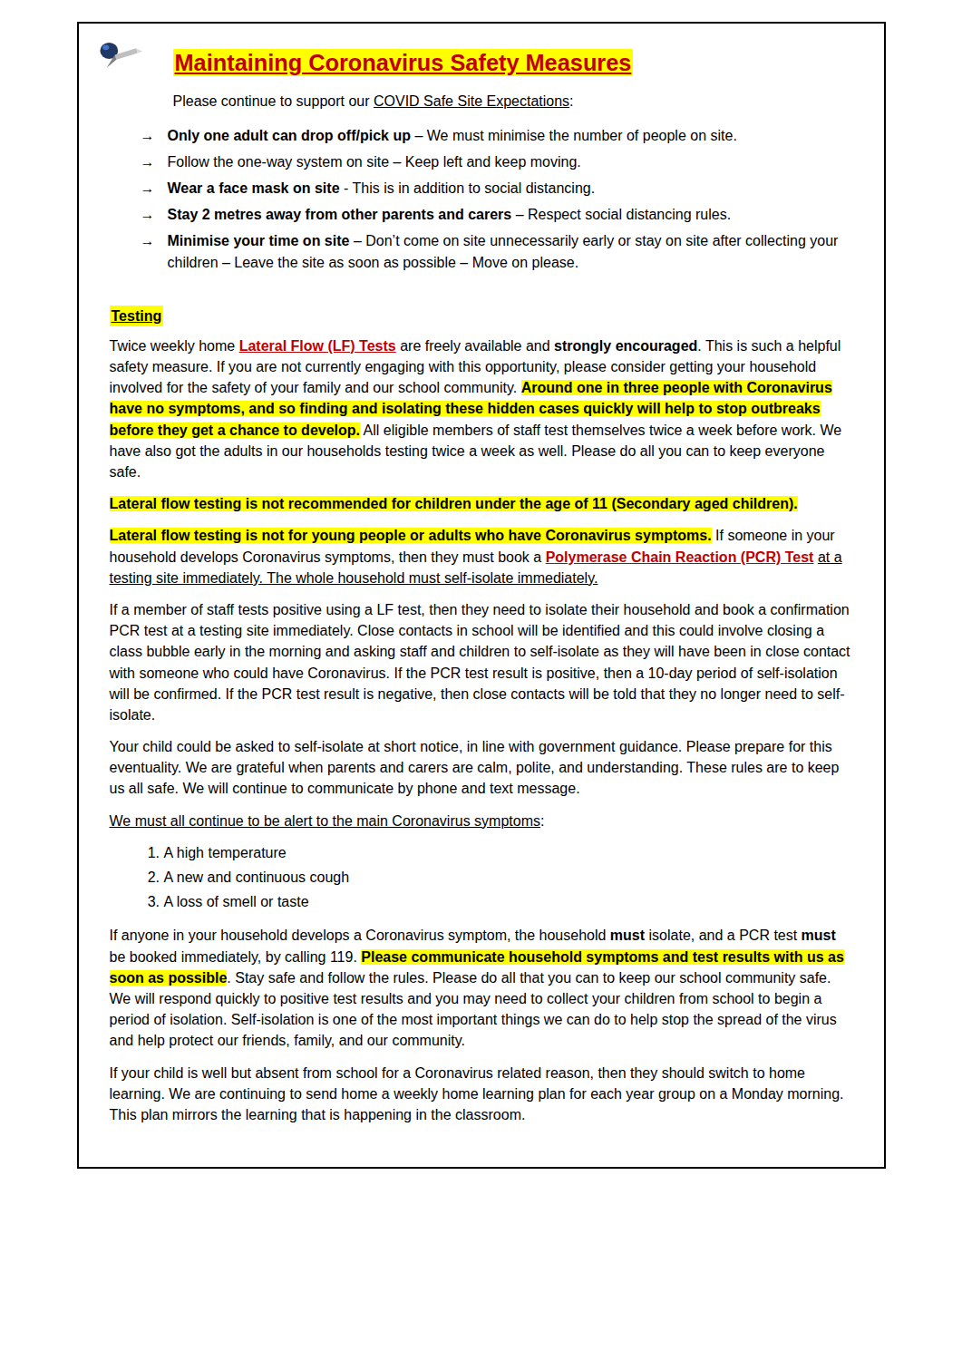Maintaining Coronavirus Safety Measures
Please continue to support our COVID Safe Site Expectations:
Only one adult can drop off/pick up – We must minimise the number of people on site.
Follow the one-way system on site – Keep left and keep moving.
Wear a face mask on site - This is in addition to social distancing.
Stay 2 metres away from other parents and carers – Respect social distancing rules.
Minimise your time on site – Don’t come on site unnecessarily early or stay on site after collecting your children – Leave the site as soon as possible – Move on please.
Testing
Twice weekly home Lateral Flow (LF) Tests are freely available and strongly encouraged. This is such a helpful safety measure. If you are not currently engaging with this opportunity, please consider getting your household involved for the safety of your family and our school community. Around one in three people with Coronavirus have no symptoms, and so finding and isolating these hidden cases quickly will help to stop outbreaks before they get a chance to develop. All eligible members of staff test themselves twice a week before work. We have also got the adults in our households testing twice a week as well. Please do all you can to keep everyone safe.
Lateral flow testing is not recommended for children under the age of 11 (Secondary aged children).
Lateral flow testing is not for young people or adults who have Coronavirus symptoms. If someone in your household develops Coronavirus symptoms, then they must book a Polymerase Chain Reaction (PCR) Test at a testing site immediately. The whole household must self-isolate immediately.
If a member of staff tests positive using a LF test, then they need to isolate their household and book a confirmation PCR test at a testing site immediately. Close contacts in school will be identified and this could involve closing a class bubble early in the morning and asking staff and children to self-isolate as they will have been in close contact with someone who could have Coronavirus. If the PCR test result is positive, then a 10-day period of self-isolation will be confirmed. If the PCR test result is negative, then close contacts will be told that they no longer need to self-isolate.
Your child could be asked to self-isolate at short notice, in line with government guidance. Please prepare for this eventuality. We are grateful when parents and carers are calm, polite, and understanding. These rules are to keep us all safe. We will continue to communicate by phone and text message.
We must all continue to be alert to the main Coronavirus symptoms:
A high temperature
A new and continuous cough
A loss of smell or taste
If anyone in your household develops a Coronavirus symptom, the household must isolate, and a PCR test must be booked immediately, by calling 119. Please communicate household symptoms and test results with us as soon as possible. Stay safe and follow the rules. Please do all that you can to keep our school community safe. We will respond quickly to positive test results and you may need to collect your children from school to begin a period of isolation. Self-isolation is one of the most important things we can do to help stop the spread of the virus and help protect our friends, family, and our community.
If your child is well but absent from school for a Coronavirus related reason, then they should switch to home learning. We are continuing to send home a weekly home learning plan for each year group on a Monday morning. This plan mirrors the learning that is happening in the classroom.